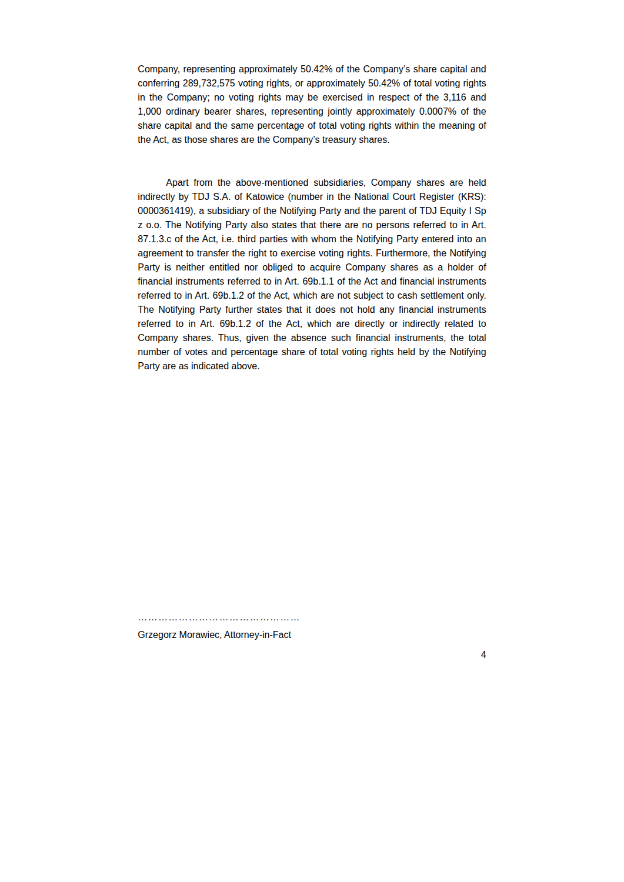Company, representing approximately 50.42% of the Company’s share capital and conferring 289,732,575 voting rights, or approximately 50.42% of total voting rights in the Company; no voting rights may be exercised in respect of the 3,116 and 1,000 ordinary bearer shares, representing jointly approximately 0.0007% of the share capital and the same percentage of total voting rights within the meaning of the Act, as those shares are the Company’s treasury shares.
Apart from the above-mentioned subsidiaries, Company shares are held indirectly by TDJ S.A. of Katowice (number in the National Court Register (KRS): 0000361419), a subsidiary of the Notifying Party and the parent of TDJ Equity I Sp z o.o. The Notifying Party also states that there are no persons referred to in Art. 87.1.3.c of the Act, i.e. third parties with whom the Notifying Party entered into an agreement to transfer the right to exercise voting rights. Furthermore, the Notifying Party is neither entitled nor obliged to acquire Company shares as a holder of financial instruments referred to in Art. 69b.1.1 of the Act and financial instruments referred to in Art. 69b.1.2 of the Act, which are not subject to cash settlement only. The Notifying Party further states that it does not hold any financial instruments referred to in Art. 69b.1.2 of the Act, which are directly or indirectly related to Company shares. Thus, given the absence such financial instruments, the total number of votes and percentage share of total voting rights held by the Notifying Party are as indicated above.
…………………………………………
Grzegorz Morawiec, Attorney-in-Fact
4